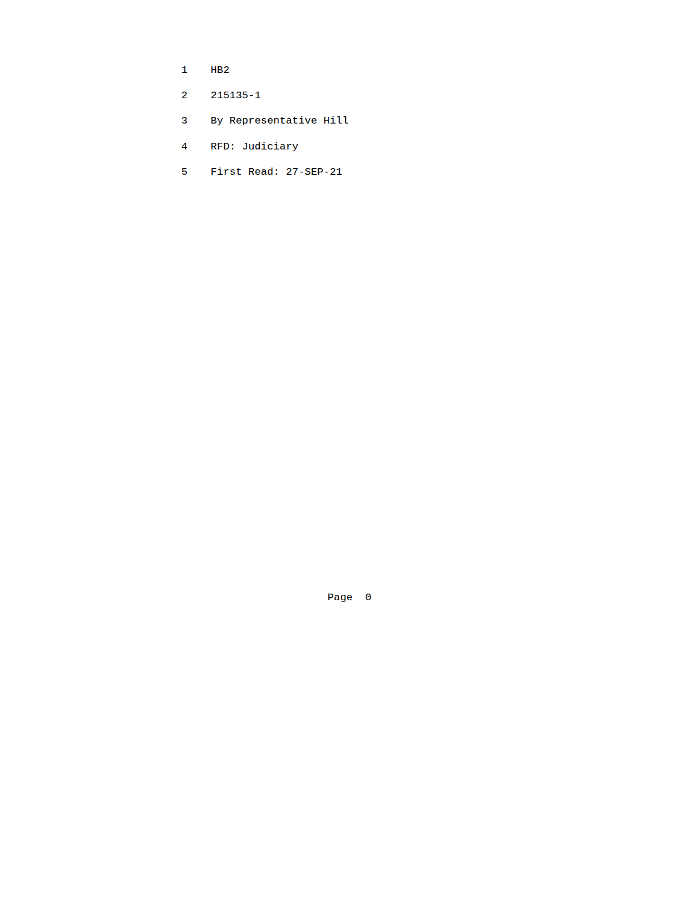HB2
215135-1
By Representative Hill
RFD: Judiciary
First Read: 27-SEP-21
Page 0